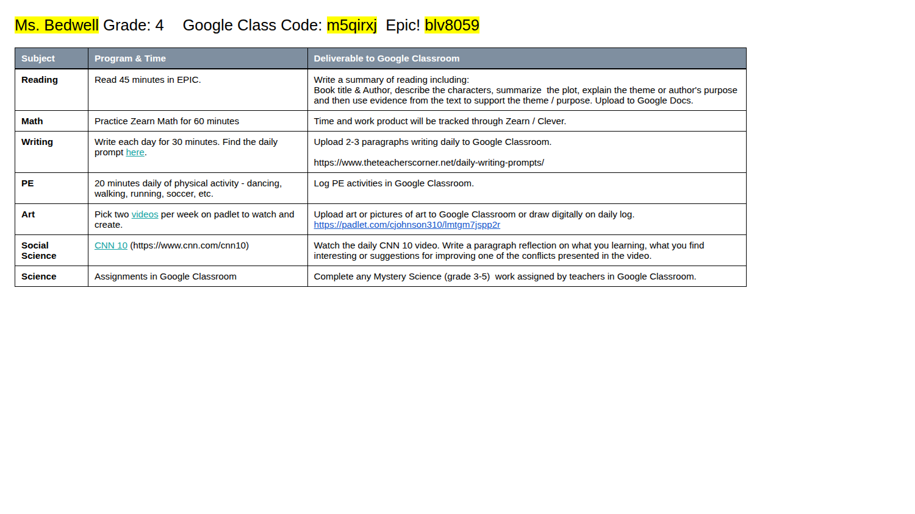Ms. Bedwell Grade: 4 Google Class Code: m5qirxj Epic! blv8059
Weekly subject assignments, programs, times, and deliverables
| Subject | Program & Time | Deliverable to Google Classroom |
| --- | --- | --- |
| Reading | Read 45 minutes in EPIC. | Write a summary of reading including: Book title & Author, describe the characters, summarize the plot, explain the theme or author's purpose and then use evidence from the text to support the theme / purpose. Upload to Google Docs. |
| Math | Practice Zearn Math for 60 minutes | Time and work product will be tracked through Zearn / Clever. |
| Writing | Write each day for 30 minutes. Find the daily prompt here . | Upload 2-3 paragraphs writing daily to Google Classroom. https://www.theteacherscorner.net/daily-writing-prompts/ |
| PE | 20 minutes daily of physical activity - dancing, walking, running, soccer, etc. | Log PE activities in Google Classroom. |
| Art | Pick two videos per week on padlet to watch and create. | Upload art or pictures of art to Google Classroom or draw digitally on daily log. https://padlet.com/cjohnson310/lmtgm7jspp2r |
| Social Science | CNN 10 (https://www.cnn.com/cnn10) | Watch the daily CNN 10 video. Write a paragraph reflection on what you learning, what you find interesting or suggestions for improving one of the conflicts presented in the video. |
| Science | Assignments in Google Classroom | Complete any Mystery Science (grade 3-5) work assigned by teachers in Google Classroom. |